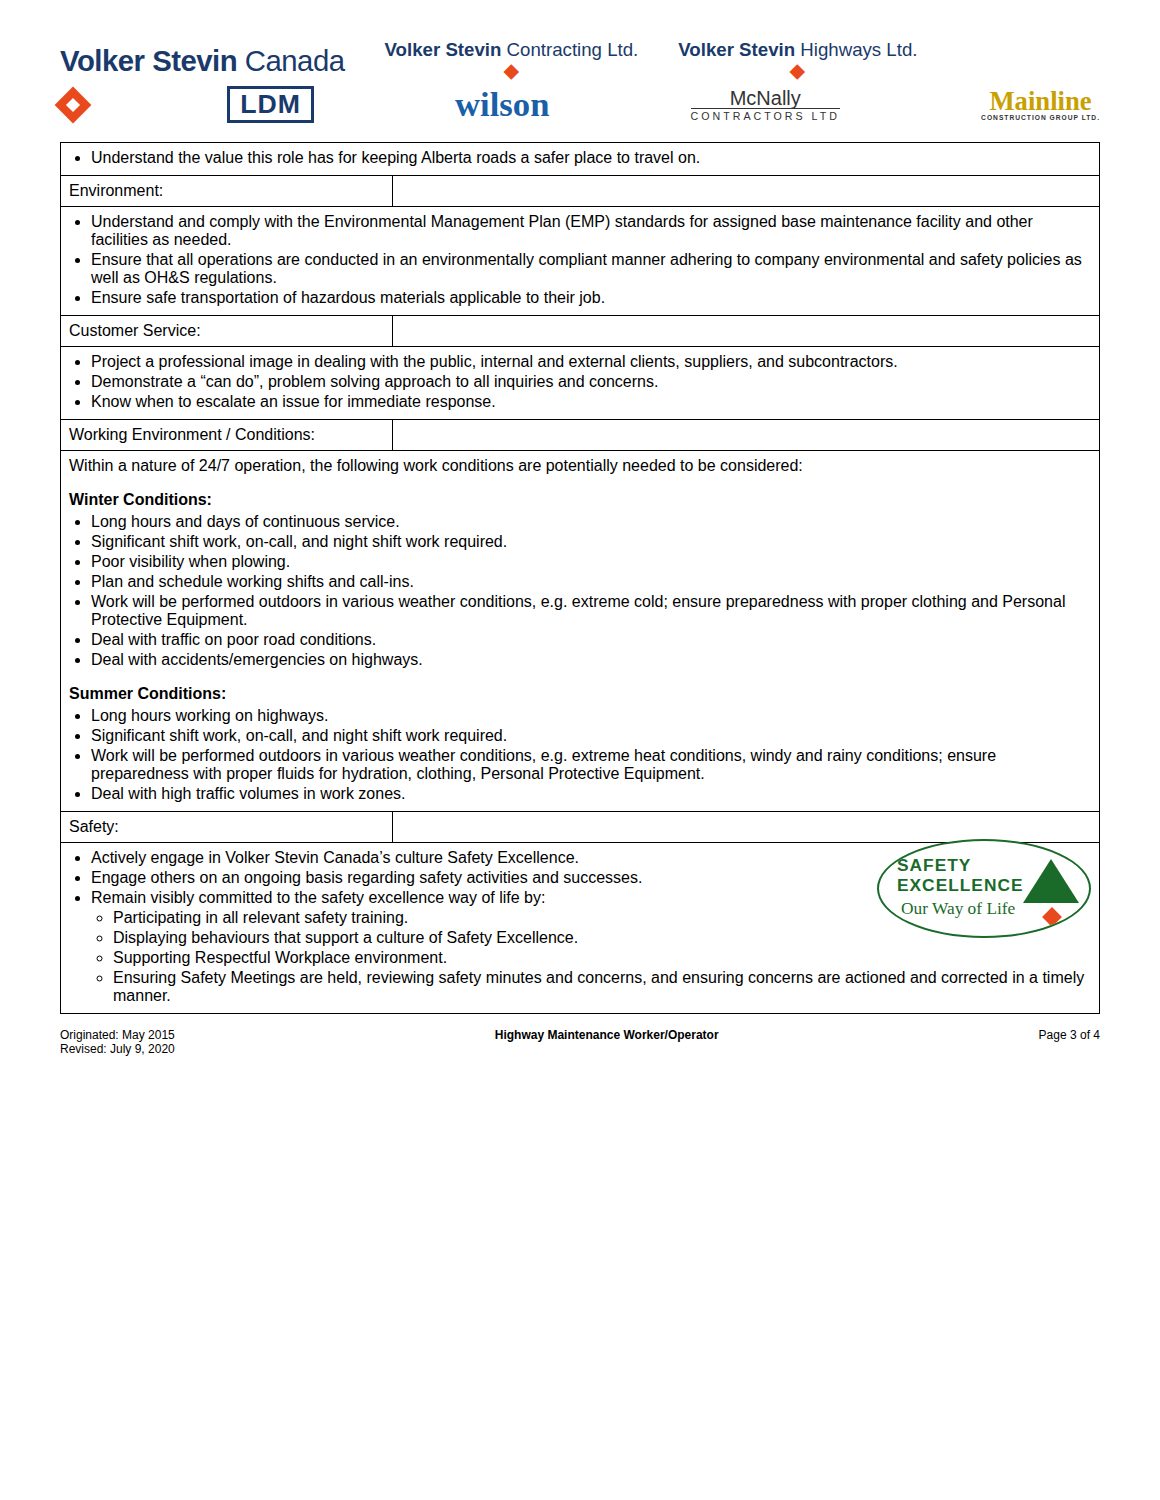Volker Stevin Canada
Volker Stevin Contracting Ltd. ◆
Volker Stevin Highways Ltd. ◆
LDM
wilson
McNallyCONTRACTORS LTD
MainlineCONSTRUCTION GROUP LTD.
| Understand the value this role has for keeping Alberta roads a safer place to travel on. |
| Environment: | |
| Understand and comply with the Environmental Management Plan (EMP) standards for assigned base maintenance facility and other facilities as needed. Ensure that all operations are conducted in an environmentally compliant manner adhering to company environmental and safety policies as well as OH&S regulations. Ensure safe transportation of hazardous materials applicable to their job. |
| Customer Service: | |
| Project a professional image in dealing with the public, internal and external clients, suppliers, and subcontractors. Demonstrate a “can do”, problem solving approach to all inquiries and concerns. Know when to escalate an issue for immediate response. |
| Working Environment / Conditions: | |
| Within a nature of 24/7 operation, the following work conditions are potentially needed to be considered: Winter Conditions: Long hours and days of continuous service. Significant shift work, on-call, and night shift work required. Poor visibility when plowing. Plan and schedule working shifts and call-ins. Work will be performed outdoors in various weather conditions, e.g. extreme cold; ensure preparedness with proper clothing and Personal Protective Equipment. Deal with traffic on poor road conditions. Deal with accidents/emergencies on highways. Summer Conditions: Long hours working on highways. Significant shift work, on-call, and night shift work required. Work will be performed outdoors in various weather conditions, e.g. extreme heat conditions, windy and rainy conditions; ensure preparedness with proper fluids for hydration, clothing, Personal Protective Equipment. Deal with high traffic volumes in work zones. |
| Safety: | |
| SAFETY EXCELLENCE Our Way of Life Actively engage in Volker Stevin Canada’s culture Safety Excellence. Engage others on an ongoing basis regarding safety activities and successes. Remain visibly committed to the safety excellence way of life by: Participating in all relevant safety training. Displaying behaviours that support a culture of Safety Excellence. Supporting Respectful Workplace environment. Ensuring Safety Meetings are held, reviewing safety minutes and concerns, and ensuring concerns are actioned and corrected in a timely manner. |
Originated: May 2015
Revised: July 9, 2020
Highway Maintenance Worker/Operator
Page 3 of 4